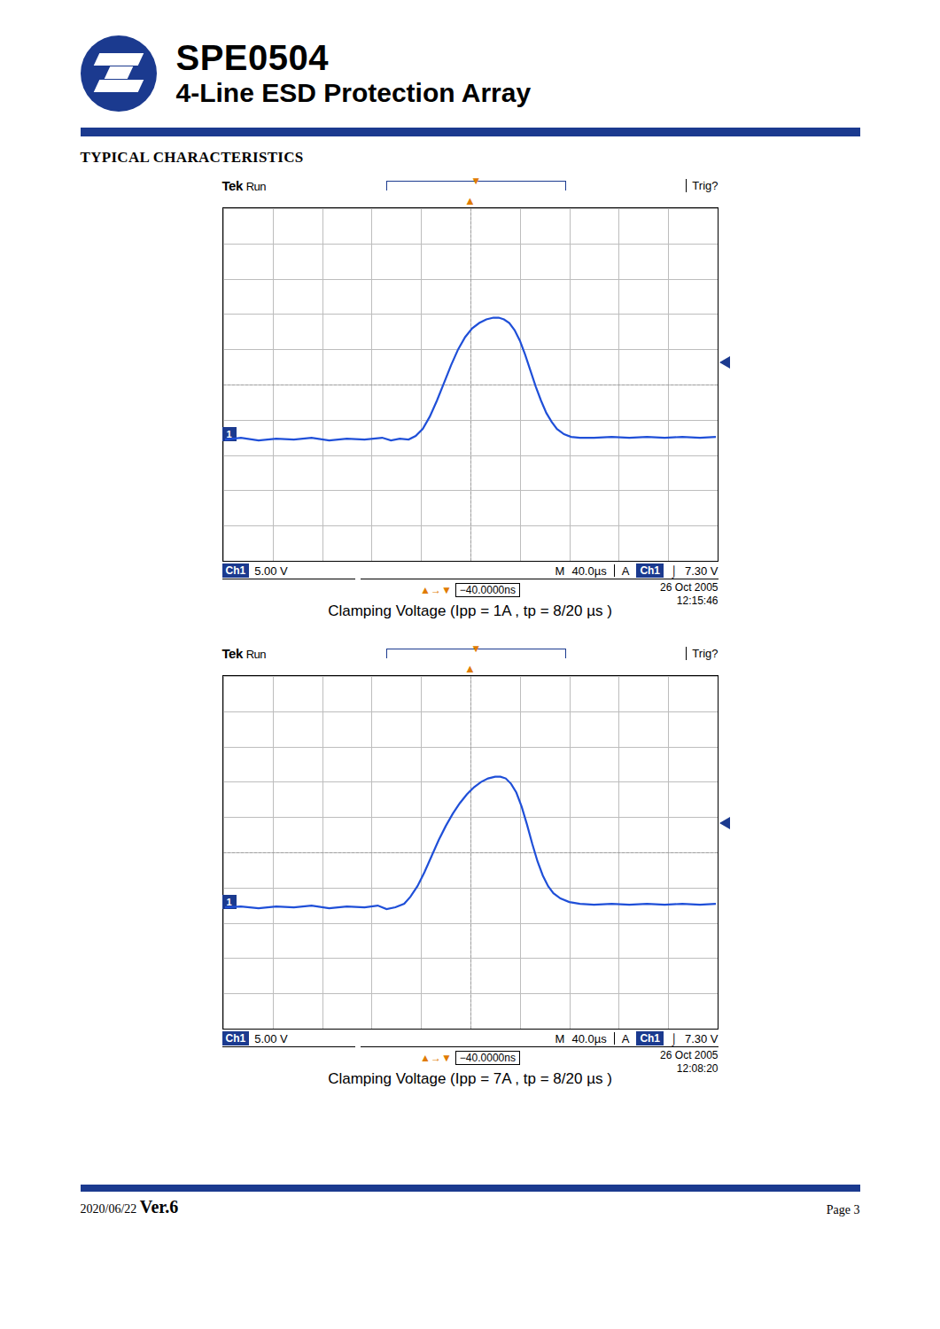SPE0504
4-Line ESD Protection Array
TYPICAL CHARACTERISTICS
TekRun ▼ Trig?
▲
1
Ch15.00 V M 40.0µs ACh1⌡7.30 V
26 Oct 2005
12:15:46
▲→▼ −40.0000ns
Clamping Voltage (Ipp = 1A , tp = 8/20 µs )
TekRun ▼ Trig?
▲
1
Ch15.00 V M 40.0µs ACh1⌡7.30 V
26 Oct 2005
12:08:20
▲→▼ −40.0000ns
Clamping Voltage (Ipp = 7A , tp = 8/20 µs )
2020/06/22 Ver.6
Page 3